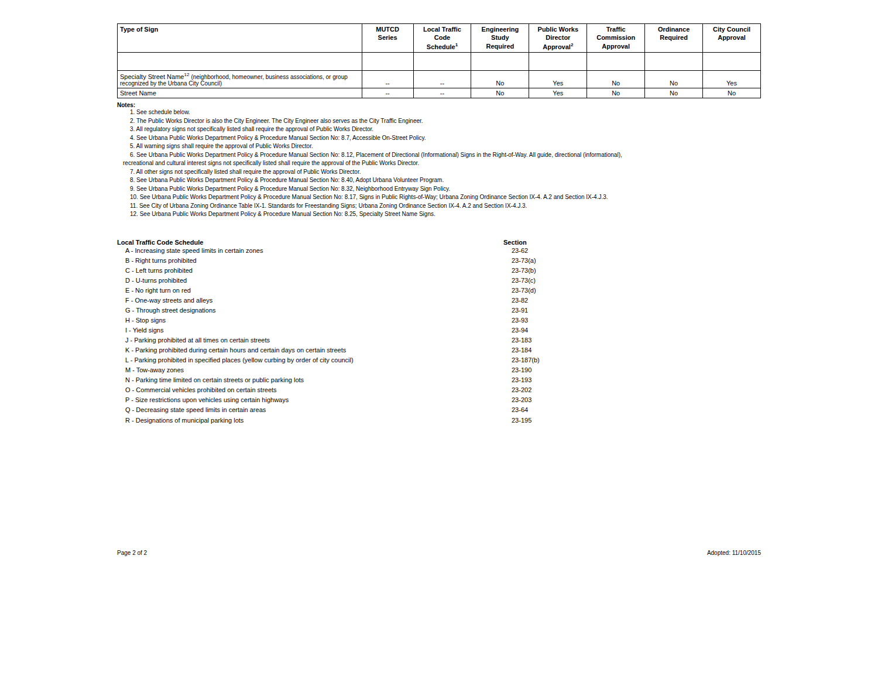| Type of Sign | MUTCD Series | Local Traffic Code Schedule 1 | Engineering Study Required | Public Works Director Approval 2 | Traffic Commission Approval | Ordinance Required | City Council Approval |
| --- | --- | --- | --- | --- | --- | --- | --- |
| Specialty Street Name 12 (neighborhood, homeowner, business associations, or group recognized by the Urbana City Council) | -- | -- | No | Yes | No | No | Yes |
| Street Name | -- | -- | No | Yes | No | No | No |
Notes:
1. See schedule below.
2. The Public Works Director is also the City Engineer. The City Engineer also serves as the City Traffic Engineer.
3. All regulatory signs not specifically listed shall require the approval of Public Works Director.
4. See Urbana Public Works Department Policy & Procedure Manual Section No: 8.7, Accessible On-Street Policy.
5. All warning signs shall require the approval of Public Works Director.
6. See Urbana Public Works Department Policy & Procedure Manual Section No: 8.12, Placement of Directional (Informational) Signs in the Right-of-Way. All guide, directional (informational),
recreational and cultural interest signs not specifically listed shall require the approval of the Public Works Director.
7. All other signs not specifically listed shall require the approval of Public Works Director.
8. See Urbana Public Works Department Policy & Procedure Manual Section No: 8.40, Adopt Urbana Volunteer Program.
9. See Urbana Public Works Department Policy & Procedure Manual Section No: 8.32, Neighborhood Entryway Sign Policy.
10. See Urbana Public Works Department Policy & Procedure Manual Section No: 8.17, Signs in Public Rights-of-Way; Urbana Zoning Ordinance Section IX-4. A.2 and Section IX-4.J.3.
11. See City of Urbana Zoning Ordinance Table IX-1. Standards for Freestanding Signs; Urbana Zoning Ordinance Section IX-4. A.2 and Section IX-4.J.3.
12. See Urbana Public Works Department Policy & Procedure Manual Section No: 8.25, Specialty Street Name Signs.
Local Traffic Code Schedule
Section
A - Increasing state speed limits in certain zones
23-62
B - Right turns prohibited
23-73(a)
C - Left turns prohibited
23-73(b)
D - U-turns prohibited
23-73(c)
E - No right turn on red
23-73(d)
F - One-way streets and alleys
23-82
G - Through street designations
23-91
H - Stop signs
23-93
I - Yield signs
23-94
J - Parking prohibited at all times on certain streets
23-183
K - Parking prohibited during certain hours and certain days on certain streets
23-184
L - Parking prohibited in specified places (yellow curbing by order of city council)
23-187(b)
M - Tow-away zones
23-190
N - Parking time limited on certain streets or public parking lots
23-193
O - Commercial vehicles prohibited on certain streets
23-202
P - Size restrictions upon vehicles using certain highways
23-203
Q - Decreasing state speed limits in certain areas
23-64
R - Designations of municipal parking lots
23-195
Page 2 of 2
Adopted: 11/10/2015